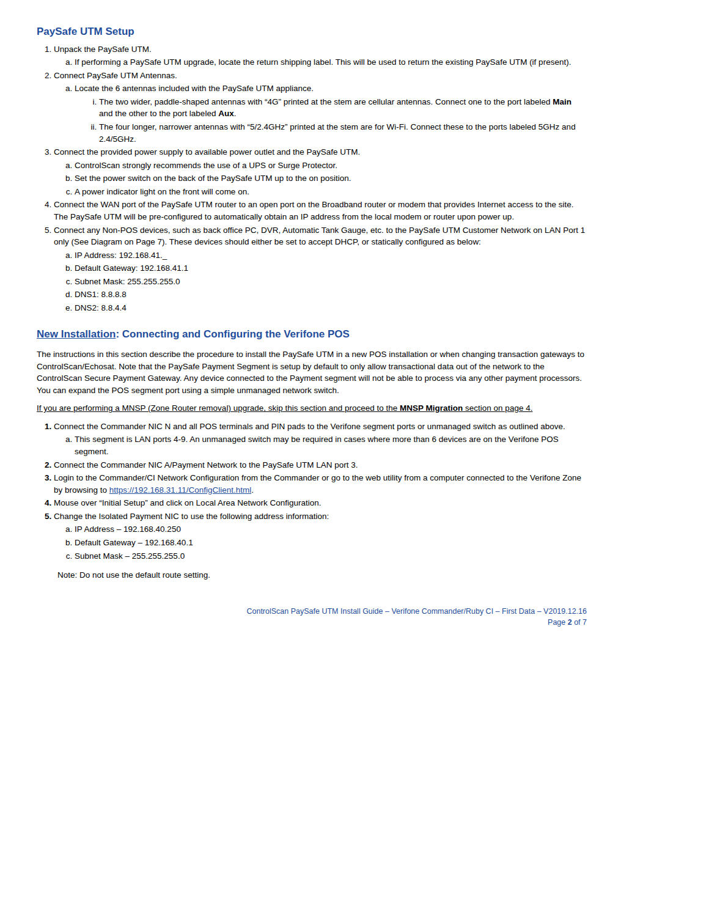PaySafe UTM Setup
Unpack the PaySafe UTM.
If performing a PaySafe UTM upgrade, locate the return shipping label. This will be used to return the existing PaySafe UTM (if present).
Connect PaySafe UTM Antennas.
Locate the 6 antennas included with the PaySafe UTM appliance.
The two wider, paddle-shaped antennas with “4G” printed at the stem are cellular antennas. Connect one to the port labeled Main and the other to the port labeled Aux.
The four longer, narrower antennas with “5/2.4GHz” printed at the stem are for Wi-Fi. Connect these to the ports labeled 5GHz and 2.4/5GHz.
Connect the provided power supply to available power outlet and the PaySafe UTM.
ControlScan strongly recommends the use of a UPS or Surge Protector.
Set the power switch on the back of the PaySafe UTM up to the on position.
A power indicator light on the front will come on.
Connect the WAN port of the PaySafe UTM router to an open port on the Broadband router or modem that provides Internet access to the site. The PaySafe UTM will be pre-configured to automatically obtain an IP address from the local modem or router upon power up.
Connect any Non-POS devices, such as back office PC, DVR, Automatic Tank Gauge, etc. to the PaySafe UTM Customer Network on LAN Port 1 only (See Diagram on Page 7). These devices should either be set to accept DHCP, or statically configured as below:
IP Address: 192.168.41._
Default Gateway: 192.168.41.1
Subnet Mask: 255.255.255.0
DNS1: 8.8.8.8
DNS2: 8.8.4.4
New Installation: Connecting and Configuring the Verifone POS
The instructions in this section describe the procedure to install the PaySafe UTM in a new POS installation or when changing transaction gateways to ControlScan/Echosat. Note that the PaySafe Payment Segment is setup by default to only allow transactional data out of the network to the ControlScan Secure Payment Gateway. Any device connected to the Payment segment will not be able to process via any other payment processors. You can expand the POS segment port using a simple unmanaged network switch.
If you are performing a MNSP (Zone Router removal) upgrade, skip this section and proceed to the MNSP Migration section on page 4.
Connect the Commander NIC N and all POS terminals and PIN pads to the Verifone segment ports or unmanaged switch as outlined above.
This segment is LAN ports 4-9. An unmanaged switch may be required in cases where more than 6 devices are on the Verifone POS segment.
Connect the Commander NIC A/Payment Network to the PaySafe UTM LAN port 3.
Login to the Commander/CI Network Configuration from the Commander or go to the web utility from a computer connected to the Verifone Zone by browsing to https://192.168.31.11/ConfigClient.html.
Mouse over “Initial Setup” and click on Local Area Network Configuration.
Change the Isolated Payment NIC to use the following address information:
IP Address – 192.168.40.250
Default Gateway – 192.168.40.1
Subnet Mask – 255.255.255.0
Note: Do not use the default route setting.
ControlScan PaySafe UTM Install Guide – Verifone Commander/Ruby CI – First Data – V2019.12.16 Page 2 of 7